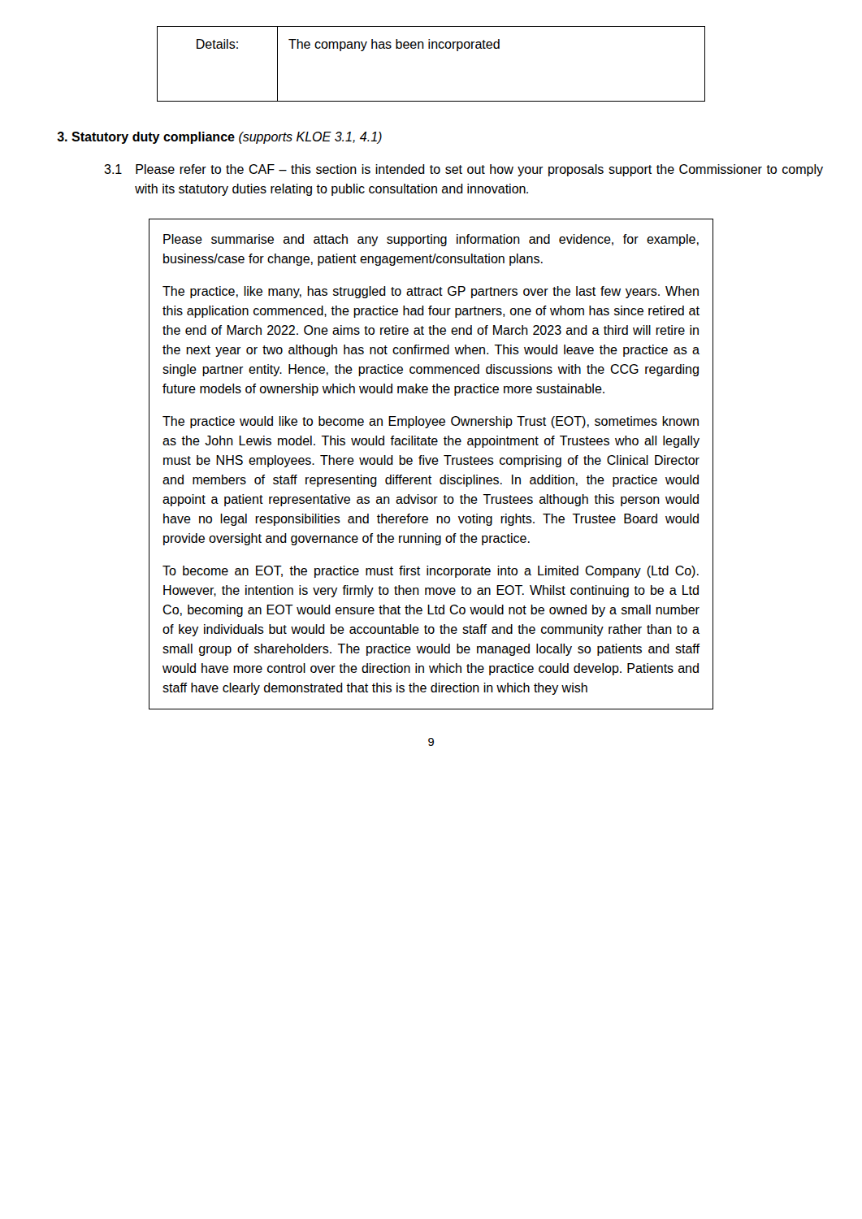| Details: | The company has been incorporated |
Statutory duty compliance (supports KLOE 3.1, 4.1)
3.1
Please refer to the CAF – this section is intended to set out how your proposals support the Commissioner to comply with its statutory duties relating to public consultation and innovation.
| Please summarise and attach any supporting information and evidence, for example, business/case for change, patient engagement/consultation plans. The practice, like many, has struggled to attract GP partners over the last few years. When this application commenced, the practice had four partners, one of whom has since retired at the end of March 2022. One aims to retire at the end of March 2023 and a third will retire in the next year or two although has not confirmed when. This would leave the practice as a single partner entity. Hence, the practice commenced discussions with the CCG regarding future models of ownership which would make the practice more sustainable. The practice would like to become an Employee Ownership Trust (EOT), sometimes known as the John Lewis model. This would facilitate the appointment of Trustees who all legally must be NHS employees. There would be five Trustees comprising of the Clinical Director and members of staff representing different disciplines. In addition, the practice would appoint a patient representative as an advisor to the Trustees although this person would have no legal responsibilities and therefore no voting rights. The Trustee Board would provide oversight and governance of the running of the practice. To become an EOT, the practice must first incorporate into a Limited Company (Ltd Co). However, the intention is very firmly to then move to an EOT. Whilst continuing to be a Ltd Co, becoming an EOT would ensure that the Ltd Co would not be owned by a small number of key individuals but would be accountable to the staff and the community rather than to a small group of shareholders. The practice would be managed locally so patients and staff would have more control over the direction in which the practice could develop. Patients and staff have clearly demonstrated that this is the direction in which they wish |
9